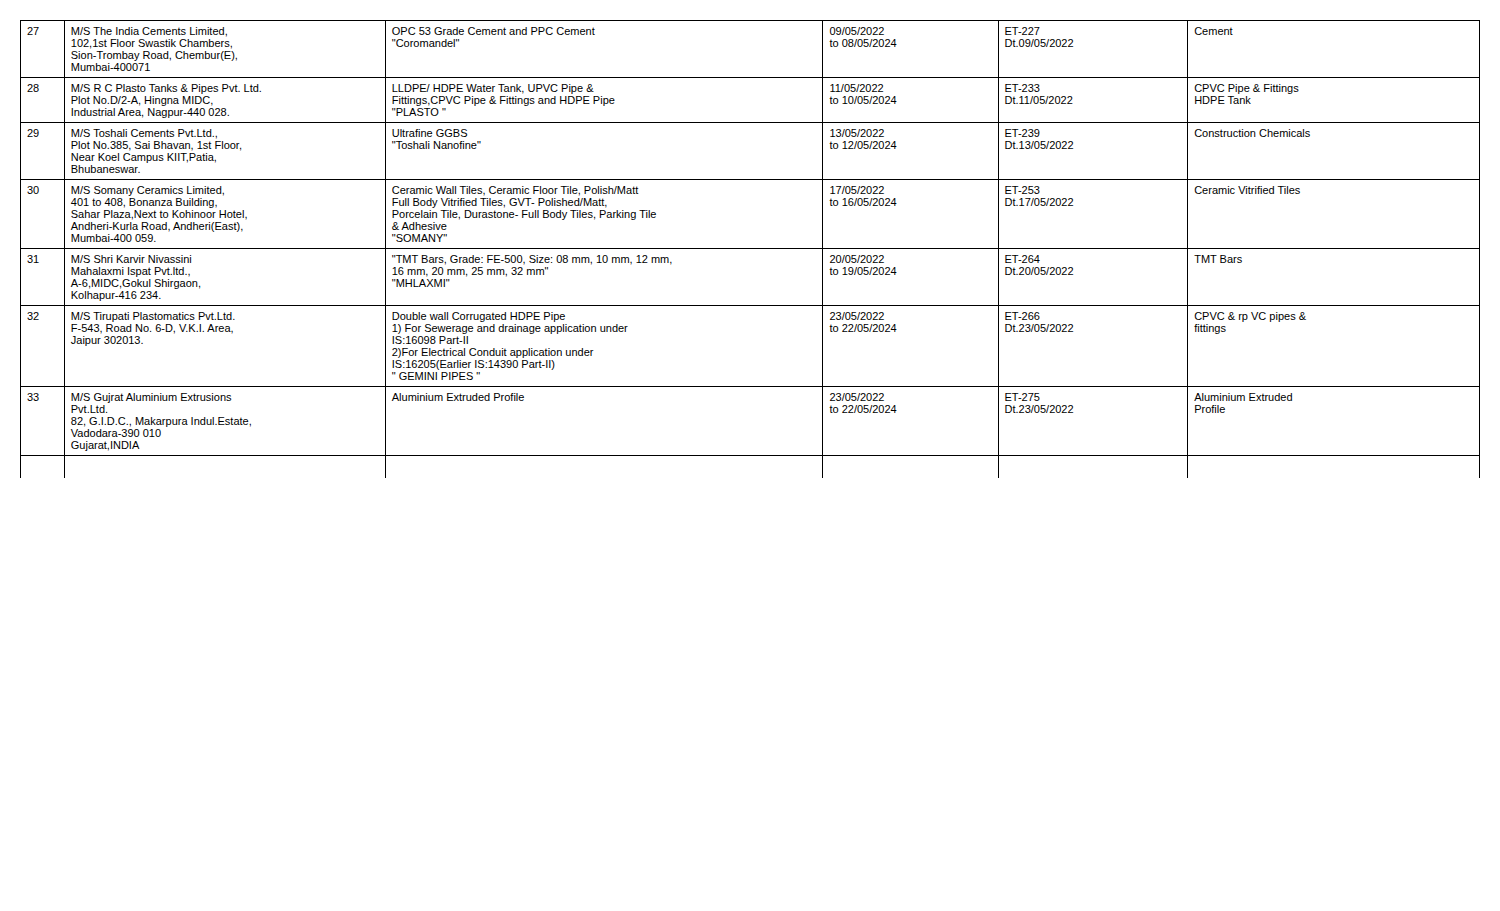| 27 | M/S The India Cements Limited, 102,1st Floor Swastik Chambers, Sion-Trombay Road, Chembur(E), Mumbai-400071 | OPC 53 Grade Cement and PPC Cement "Coromandel" | 09/05/2022 to 08/05/2024 | ET-227 Dt.09/05/2022 | Cement |
| 28 | M/S R C Plasto Tanks & Pipes Pvt. Ltd. Plot No.D/2-A, Hingna MIDC, Industrial Area, Nagpur-440 028. | LLDPE/ HDPE Water Tank, UPVC Pipe & Fittings,CPVC Pipe & Fittings and HDPE Pipe "PLASTO " | 11/05/2022 to 10/05/2024 | ET-233 Dt.11/05/2022 | CPVC Pipe & Fittings HDPE Tank |
| 29 | M/S Toshali Cements Pvt.Ltd., Plot No.385, Sai Bhavan, 1st Floor, Near Koel Campus KIIT,Patia, Bhubaneswar. | Ultrafine GGBS "Toshali Nanofine" | 13/05/2022 to 12/05/2024 | ET-239 Dt.13/05/2022 | Construction Chemicals |
| 30 | M/S Somany Ceramics Limited, 401 to 408, Bonanza Building, Sahar Plaza,Next to Kohinoor Hotel, Andheri-Kurla Road, Andheri(East), Mumbai-400 059. | Ceramic Wall Tiles, Ceramic Floor Tile, Polish/Matt Full Body Vitrified Tiles, GVT- Polished/Matt, Porcelain Tile, Durastone- Full Body Tiles, Parking Tile & Adhesive "SOMANY" | 17/05/2022 to 16/05/2024 | ET-253 Dt.17/05/2022 | Ceramic Vitrified Tiles |
| 31 | M/S Shri Karvir Nivassini Mahalaxmi Ispat Pvt.ltd., A-6,MIDC,Gokul Shirgaon, Kolhapur-416 234. | "TMT Bars, Grade: FE-500, Size: 08 mm, 10 mm, 12 mm, 16 mm, 20 mm, 25 mm, 32 mm" "MHLAXMI" | 20/05/2022 to 19/05/2024 | ET-264 Dt.20/05/2022 | TMT Bars |
| 32 | M/S Tirupati Plastomatics Pvt.Ltd. F-543, Road No. 6-D, V.K.I. Area, Jaipur 302013. | Double wall Corrugated HDPE Pipe 1) For Sewerage and drainage application under IS:16098 Part-II 2)For Electrical Conduit application under IS:16205(Earlier IS:14390 Part-II) " GEMINI PIPES " | 23/05/2022 to 22/05/2024 | ET-266 Dt.23/05/2022 | CPVC & rp VC pipes & fittings |
| 33 | M/S Gujrat Aluminium Extrusions Pvt.Ltd. 82, G.I.D.C., Makarpura Indul.Estate, Vadodara-390 010 Gujarat,INDIA | Aluminium Extruded Profile | 23/05/2022 to 22/05/2024 | ET-275 Dt.23/05/2022 | Aluminium Extruded Profile |